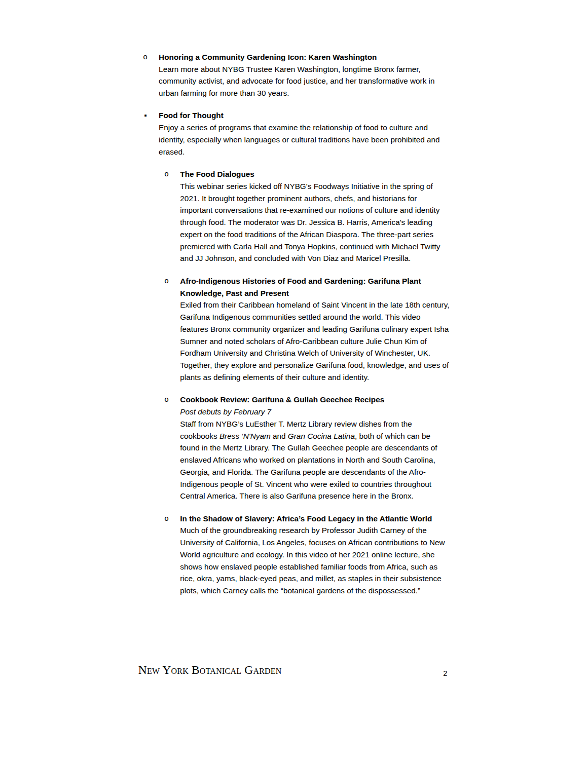Honoring a Community Gardening Icon: Karen Washington
Learn more about NYBG Trustee Karen Washington, longtime Bronx farmer, community activist, and advocate for food justice, and her transformative work in urban farming for more than 30 years.
Food for Thought
Enjoy a series of programs that examine the relationship of food to culture and identity, especially when languages or cultural traditions have been prohibited and erased.
The Food Dialogues
This webinar series kicked off NYBG's Foodways Initiative in the spring of 2021. It brought together prominent authors, chefs, and historians for important conversations that re-examined our notions of culture and identity through food. The moderator was Dr. Jessica B. Harris, America's leading expert on the food traditions of the African Diaspora. The three-part series premiered with Carla Hall and Tonya Hopkins, continued with Michael Twitty and JJ Johnson, and concluded with Von Diaz and Maricel Presilla.
Afro-Indigenous Histories of Food and Gardening: Garifuna Plant Knowledge, Past and Present
Exiled from their Caribbean homeland of Saint Vincent in the late 18th century, Garifuna Indigenous communities settled around the world. This video features Bronx community organizer and leading Garifuna culinary expert Isha Sumner and noted scholars of Afro-Caribbean culture Julie Chun Kim of Fordham University and Christina Welch of University of Winchester, UK. Together, they explore and personalize Garifuna food, knowledge, and uses of plants as defining elements of their culture and identity.
Cookbook Review: Garifuna & Gullah Geechee Recipes
Post debuts by February 7
Staff from NYBG’s LuEsther T. Mertz Library review dishes from the cookbooks Bress ‘N'Nyam and Gran Cocina Latina, both of which can be found in the Mertz Library. The Gullah Geechee people are descendants of enslaved Africans who worked on plantations in North and South Carolina, Georgia, and Florida. The Garifuna people are descendants of the Afro-Indigenous people of St. Vincent who were exiled to countries throughout Central America. There is also Garifuna presence here in the Bronx.
In the Shadow of Slavery: Africa’s Food Legacy in the Atlantic World
Much of the groundbreaking research by Professor Judith Carney of the University of California, Los Angeles, focuses on African contributions to New World agriculture and ecology. In this video of her 2021 online lecture, she shows how enslaved people established familiar foods from Africa, such as rice, okra, yams, black-eyed peas, and millet, as staples in their subsistence plots, which Carney calls the “botanical gardens of the dispossessed.”
New York Botanical Garden
2